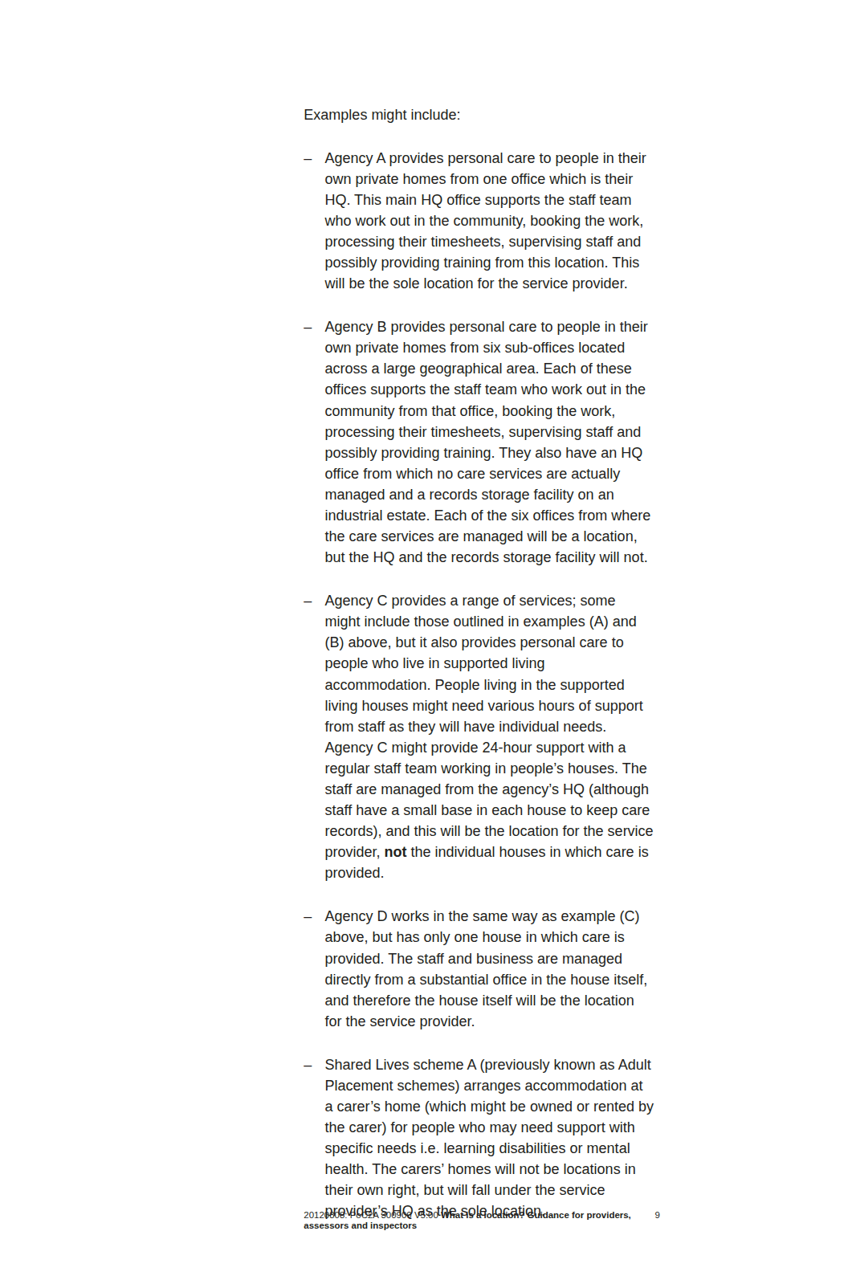Examples might include:
Agency A provides personal care to people in their own private homes from one office which is their HQ. This main HQ office supports the staff team who work out in the community, booking the work, processing their timesheets, supervising staff and possibly providing training from this location. This will be the sole location for the service provider.
Agency B provides personal care to people in their own private homes from six sub-offices located across a large geographical area. Each of these offices supports the staff team who work out in the community from that office, booking the work, processing their timesheets, supervising staff and possibly providing training. They also have an HQ office from which no care services are actually managed and a records storage facility on an industrial estate. Each of the six offices from where the care services are managed will be a location, but the HQ and the records storage facility will not.
Agency C provides a range of services; some might include those outlined in examples (A) and (B) above, but it also provides personal care to people who live in supported living accommodation. People living in the supported living houses might need various hours of support from staff as they will have individual needs. Agency C might provide 24-hour support with a regular staff team working in people’s houses. The staff are managed from the agency’s HQ (although staff have a small base in each house to keep care records), and this will be the location for the service provider, not the individual houses in which care is provided.
Agency D works in the same way as example (C) above, but has only one house in which care is provided. The staff and business are managed directly from a substantial office in the house itself, and therefore the house itself will be the location for the service provider.
Shared Lives scheme A (previously known as Adult Placement schemes) arranges accommodation at a carer’s home (which might be owned or rented by the carer) for people who may need support with specific needs i.e. learning disabilities or mental health. The carers’ homes will not be locations in their own right, but will fall under the service provider’s HQ as the sole location.
9 20120808: PoC2A 300900 V5.00 What is a location? Guidance for providers, assessors and inspectors